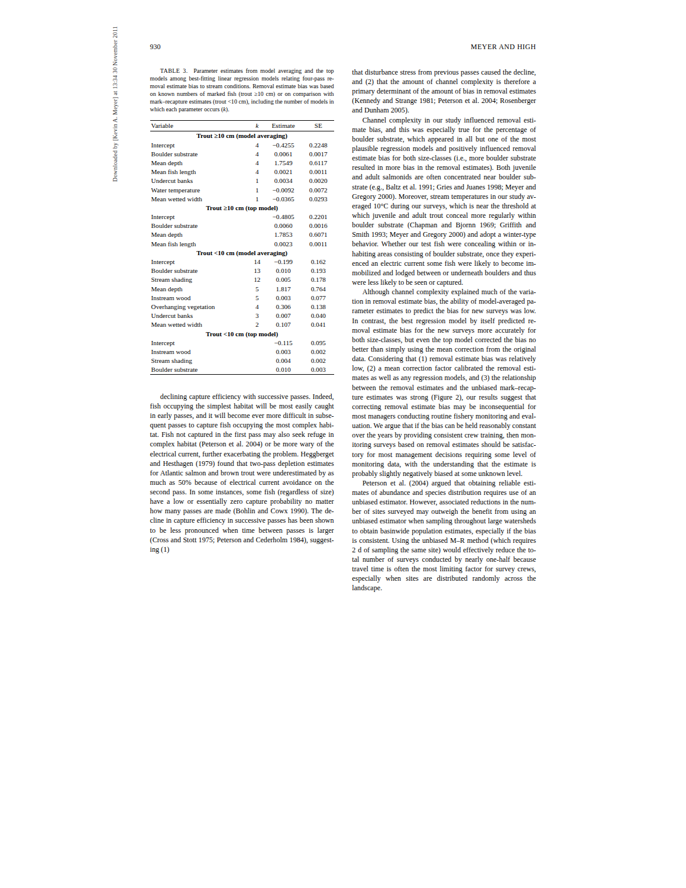Downloaded by [Kevin A. Meyer] at 13:34 30 November 2011
930 MEYER AND HIGH
TABLE 3. Parameter estimates from model averaging and the top models among best-fitting linear regression models relating four-pass removal estimate bias to stream conditions. Removal estimate bias was based on known numbers of marked fish (trout ≥10 cm) or on comparison with mark–recapture estimates (trout <10 cm), including the number of models in which each parameter occurs (k).
| Variable | k | Estimate | SE |
| --- | --- | --- | --- |
| Trout ≥10 cm (model averaging) |
| Intercept | 4 | −0.4255 | 0.2248 |
| Boulder substrate | 4 | 0.0061 | 0.0017 |
| Mean depth | 4 | 1.7549 | 0.6117 |
| Mean fish length | 4 | 0.0021 | 0.0011 |
| Undercut banks | 1 | 0.0034 | 0.0020 |
| Water temperature | 1 | −0.0092 | 0.0072 |
| Mean wetted width | 1 | −0.0365 | 0.0293 |
| Trout ≥10 cm (top model) |
| Intercept | | −0.4805 | 0.2201 |
| Boulder substrate | | 0.0060 | 0.0016 |
| Mean depth | | 1.7853 | 0.6071 |
| Mean fish length | | 0.0023 | 0.0011 |
| Trout <10 cm (model averaging) |
| Intercept | 14 | −0.199 | 0.162 |
| Boulder substrate | 13 | 0.010 | 0.193 |
| Stream shading | 12 | 0.005 | 0.178 |
| Mean depth | 5 | 1.817 | 0.764 |
| Instream wood | 5 | 0.003 | 0.077 |
| Overhanging vegetation | 4 | 0.306 | 0.138 |
| Undercut banks | 3 | 0.007 | 0.040 |
| Mean wetted width | 2 | 0.107 | 0.041 |
| Trout <10 cm (top model) |
| Intercept | | −0.115 | 0.095 |
| Instream wood | | 0.003 | 0.002 |
| Stream shading | | 0.004 | 0.002 |
| Boulder substrate | | 0.010 | 0.003 |
declining capture efficiency with successive passes. Indeed, fish occupying the simplest habitat will be most easily caught in early passes, and it will become ever more difficult in subsequent passes to capture fish occupying the most complex habitat. Fish not captured in the first pass may also seek refuge in complex habitat (Peterson et al. 2004) or be more wary of the electrical current, further exacerbating the problem. Heggberget and Hesthagen (1979) found that two-pass depletion estimates for Atlantic salmon and brown trout were underestimated by as much as 50% because of electrical current avoidance on the second pass. In some instances, some fish (regardless of size) have a low or essentially zero capture probability no matter how many passes are made (Bohlin and Cowx 1990). The decline in capture efficiency in successive passes has been shown to be less pronounced when time between passes is larger (Cross and Stott 1975; Peterson and Cederholm 1984), suggesting (1)
that disturbance stress from previous passes caused the decline, and (2) that the amount of channel complexity is therefore a primary determinant of the amount of bias in removal estimates (Kennedy and Strange 1981; Peterson et al. 2004; Rosenberger and Dunham 2005).
Channel complexity in our study influenced removal estimate bias, and this was especially true for the percentage of boulder substrate, which appeared in all but one of the most plausible regression models and positively influenced removal estimate bias for both size-classes (i.e., more boulder substrate resulted in more bias in the removal estimates). Both juvenile and adult salmonids are often concentrated near boulder substrate (e.g., Baltz et al. 1991; Gries and Juanes 1998; Meyer and Gregory 2000). Moreover, stream temperatures in our study averaged 10°C during our surveys, which is near the threshold at which juvenile and adult trout conceal more regularly within boulder substrate (Chapman and Bjornn 1969; Griffith and Smith 1993; Meyer and Gregory 2000) and adopt a winter-type behavior. Whether our test fish were concealing within or inhabiting areas consisting of boulder substrate, once they experienced an electric current some fish were likely to become immobilized and lodged between or underneath boulders and thus were less likely to be seen or captured.
Although channel complexity explained much of the variation in removal estimate bias, the ability of model-averaged parameter estimates to predict the bias for new surveys was low. In contrast, the best regression model by itself predicted removal estimate bias for the new surveys more accurately for both size-classes, but even the top model corrected the bias no better than simply using the mean correction from the original data. Considering that (1) removal estimate bias was relatively low, (2) a mean correction factor calibrated the removal estimates as well as any regression models, and (3) the relationship between the removal estimates and the unbiased mark–recapture estimates was strong (Figure 2), our results suggest that correcting removal estimate bias may be inconsequential for most managers conducting routine fishery monitoring and evaluation. We argue that if the bias can be held reasonably constant over the years by providing consistent crew training, then monitoring surveys based on removal estimates should be satisfactory for most management decisions requiring some level of monitoring data, with the understanding that the estimate is probably slightly negatively biased at some unknown level.
Peterson et al. (2004) argued that obtaining reliable estimates of abundance and species distribution requires use of an unbiased estimator. However, associated reductions in the number of sites surveyed may outweigh the benefit from using an unbiased estimator when sampling throughout large watersheds to obtain basinwide population estimates, especially if the bias is consistent. Using the unbiased M–R method (which requires 2 d of sampling the same site) would effectively reduce the total number of surveys conducted by nearly one-half because travel time is often the most limiting factor for survey crews, especially when sites are distributed randomly across the landscape.